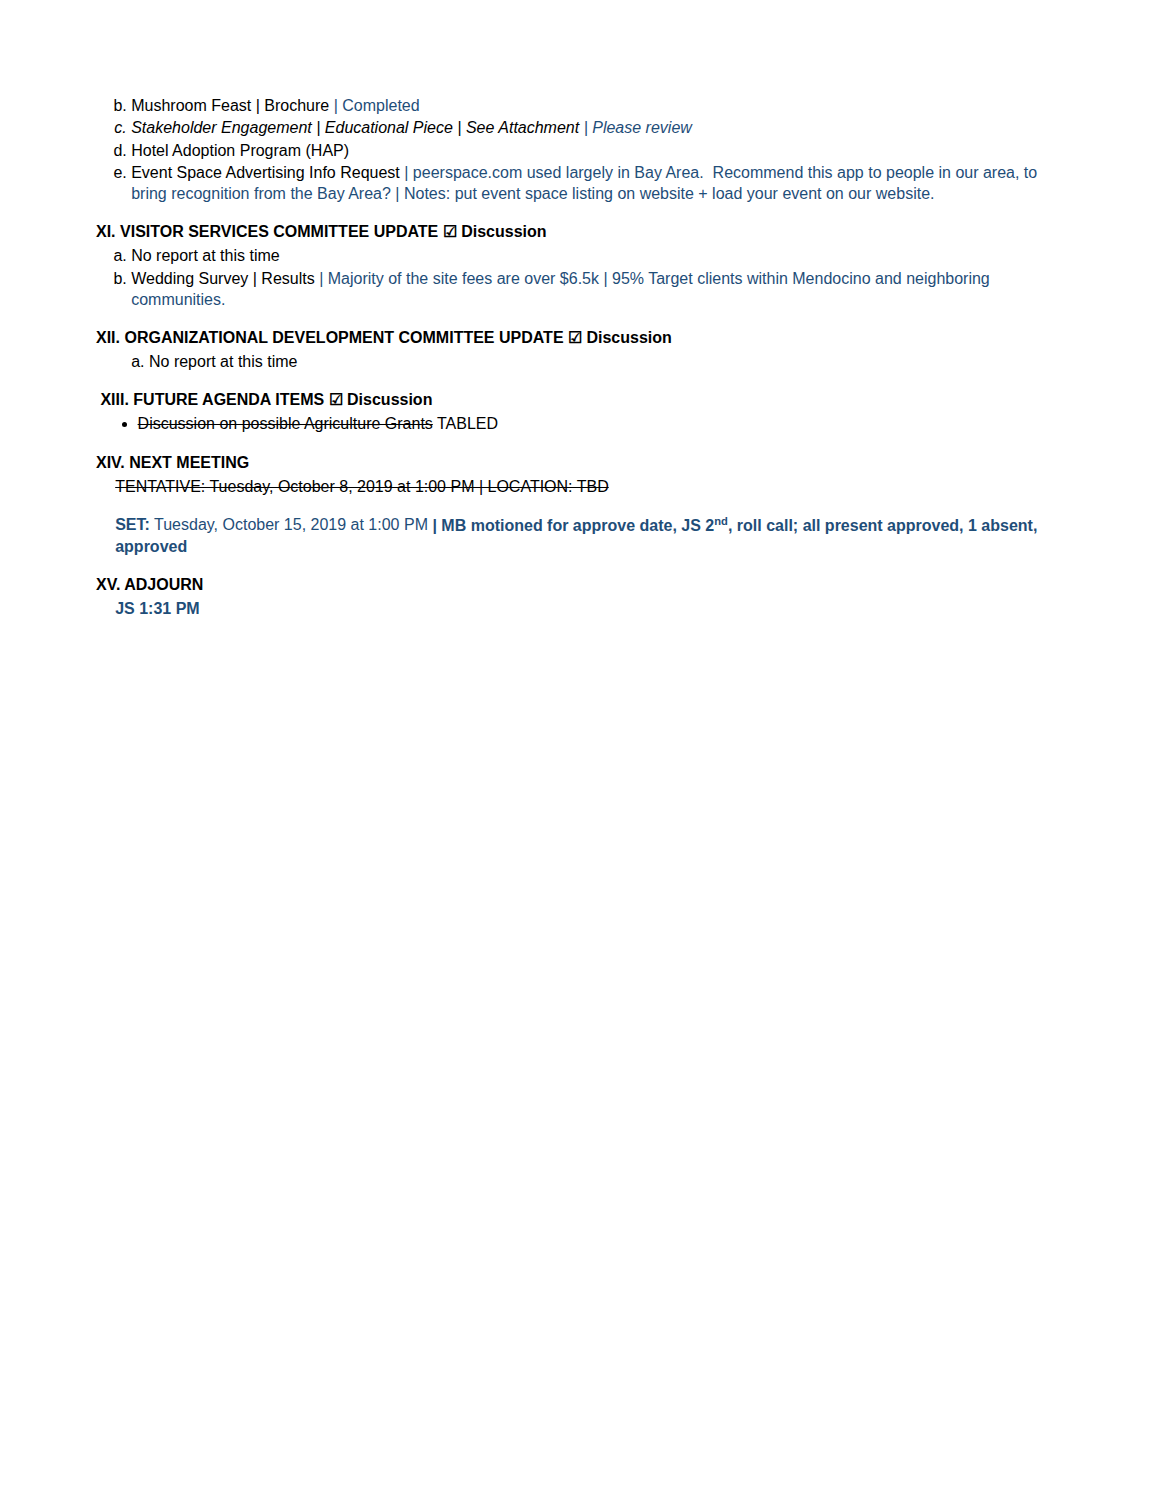Mushroom Feast | Brochure | Completed
Stakeholder Engagement | Educational Piece | See Attachment | Please review
Hotel Adoption Program (HAP)
Event Space Advertising Info Request | peerspace.com used largely in Bay Area. Recommend this app to people in our area, to bring recognition from the Bay Area? | Notes: put event space listing on website + load your event on our website.
XI. VISITOR SERVICES COMMITTEE UPDATE ☑ Discussion
No report at this time
Wedding Survey | Results | Majority of the site fees are over $6.5k | 95% Target clients within Mendocino and neighboring communities.
XII. ORGANIZATIONAL DEVELOPMENT COMMITTEE UPDATE ☑ Discussion
a. No report at this time
XIII. FUTURE AGENDA ITEMS ☑ Discussion
Discussion on possible Agriculture Grants TABLED
XIV. NEXT MEETING
TENTATIVE: Tuesday, October 8, 2019 at 1:00 PM | LOCATION: TBD
SET: Tuesday, October 15, 2019 at 1:00 PM | MB motioned for approve date, JS 2nd, roll call; all present approved, 1 absent, approved
XV. ADJOURN
JS 1:31 PM